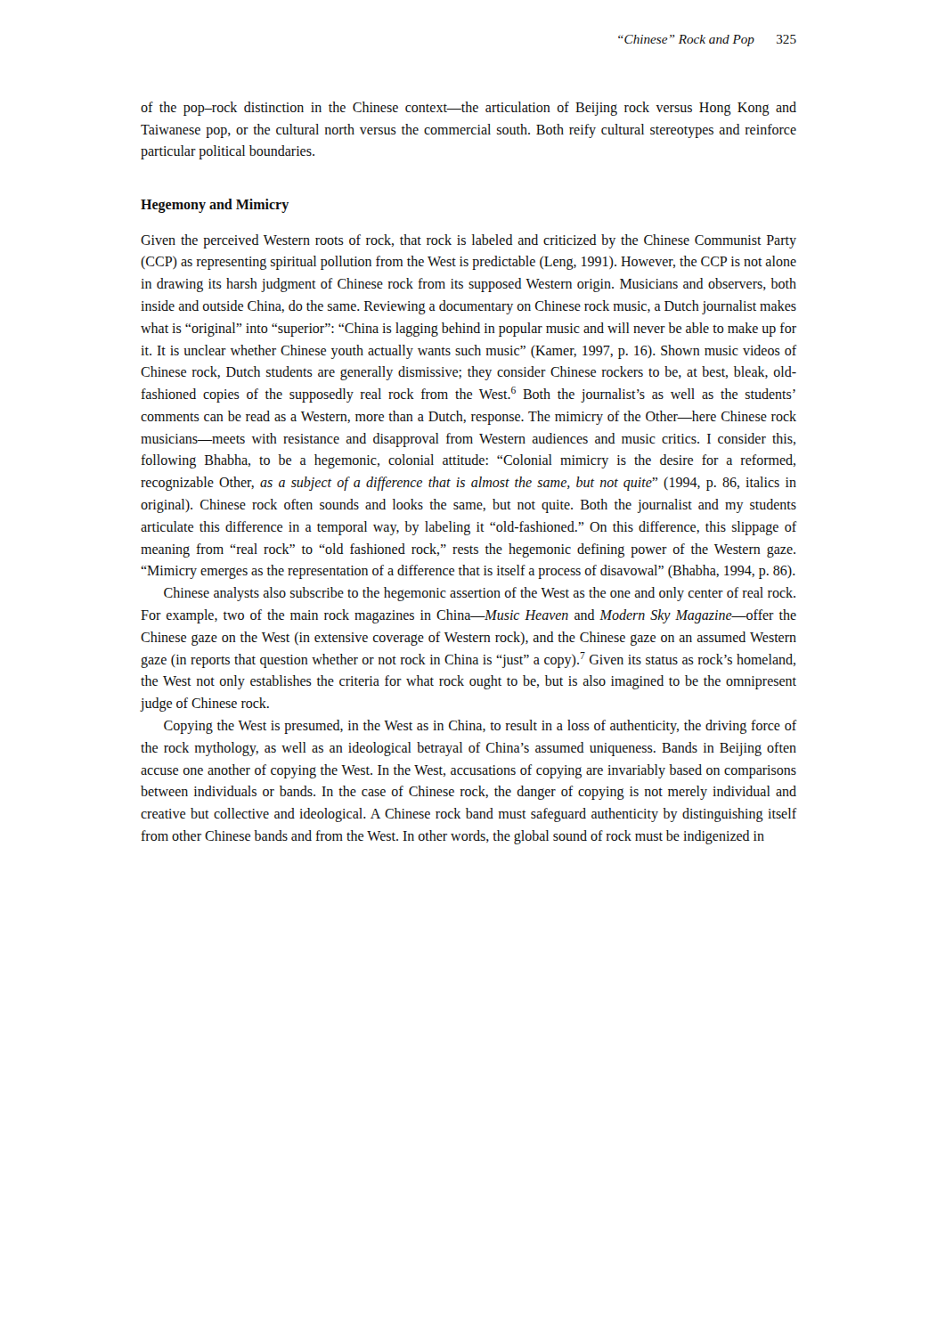“Chinese” Rock and Pop 325
of the pop–rock distinction in the Chinese context—the articulation of Beijing rock versus Hong Kong and Taiwanese pop, or the cultural north versus the commercial south. Both reify cultural stereotypes and reinforce particular political boundaries.
Hegemony and Mimicry
Given the perceived Western roots of rock, that rock is labeled and criticized by the Chinese Communist Party (CCP) as representing spiritual pollution from the West is predictable (Leng, 1991). However, the CCP is not alone in drawing its harsh judgment of Chinese rock from its supposed Western origin. Musicians and observers, both inside and outside China, do the same. Reviewing a documentary on Chinese rock music, a Dutch journalist makes what is “original” into “superior”: “China is lagging behind in popular music and will never be able to make up for it. It is unclear whether Chinese youth actually wants such music” (Kamer, 1997, p. 16). Shown music videos of Chinese rock, Dutch students are generally dismissive; they consider Chinese rockers to be, at best, bleak, old-fashioned copies of the supposedly real rock from the West.6 Both the journalist’s as well as the students’ comments can be read as a Western, more than a Dutch, response. The mimicry of the Other—here Chinese rock musicians—meets with resistance and disapproval from Western audiences and music critics. I consider this, following Bhabha, to be a hegemonic, colonial attitude: “Colonial mimicry is the desire for a reformed, recognizable Other, as a subject of a difference that is almost the same, but not quite” (1994, p. 86, italics in original). Chinese rock often sounds and looks the same, but not quite. Both the journalist and my students articulate this difference in a temporal way, by labeling it “old-fashioned.” On this difference, this slippage of meaning from “real rock” to “old fashioned rock,” rests the hegemonic defining power of the Western gaze. “Mimicry emerges as the representation of a difference that is itself a process of disavowal” (Bhabha, 1994, p. 86).
Chinese analysts also subscribe to the hegemonic assertion of the West as the one and only center of real rock. For example, two of the main rock magazines in China—Music Heaven and Modern Sky Magazine—offer the Chinese gaze on the West (in extensive coverage of Western rock), and the Chinese gaze on an assumed Western gaze (in reports that question whether or not rock in China is “just” a copy).7 Given its status as rock’s homeland, the West not only establishes the criteria for what rock ought to be, but is also imagined to be the omnipresent judge of Chinese rock.
Copying the West is presumed, in the West as in China, to result in a loss of authenticity, the driving force of the rock mythology, as well as an ideological betrayal of China’s assumed uniqueness. Bands in Beijing often accuse one another of copying the West. In the West, accusations of copying are invariably based on comparisons between individuals or bands. In the case of Chinese rock, the danger of copying is not merely individual and creative but collective and ideological. A Chinese rock band must safeguard authenticity by distinguishing itself from other Chinese bands and from the West. In other words, the global sound of rock must be indigenized in